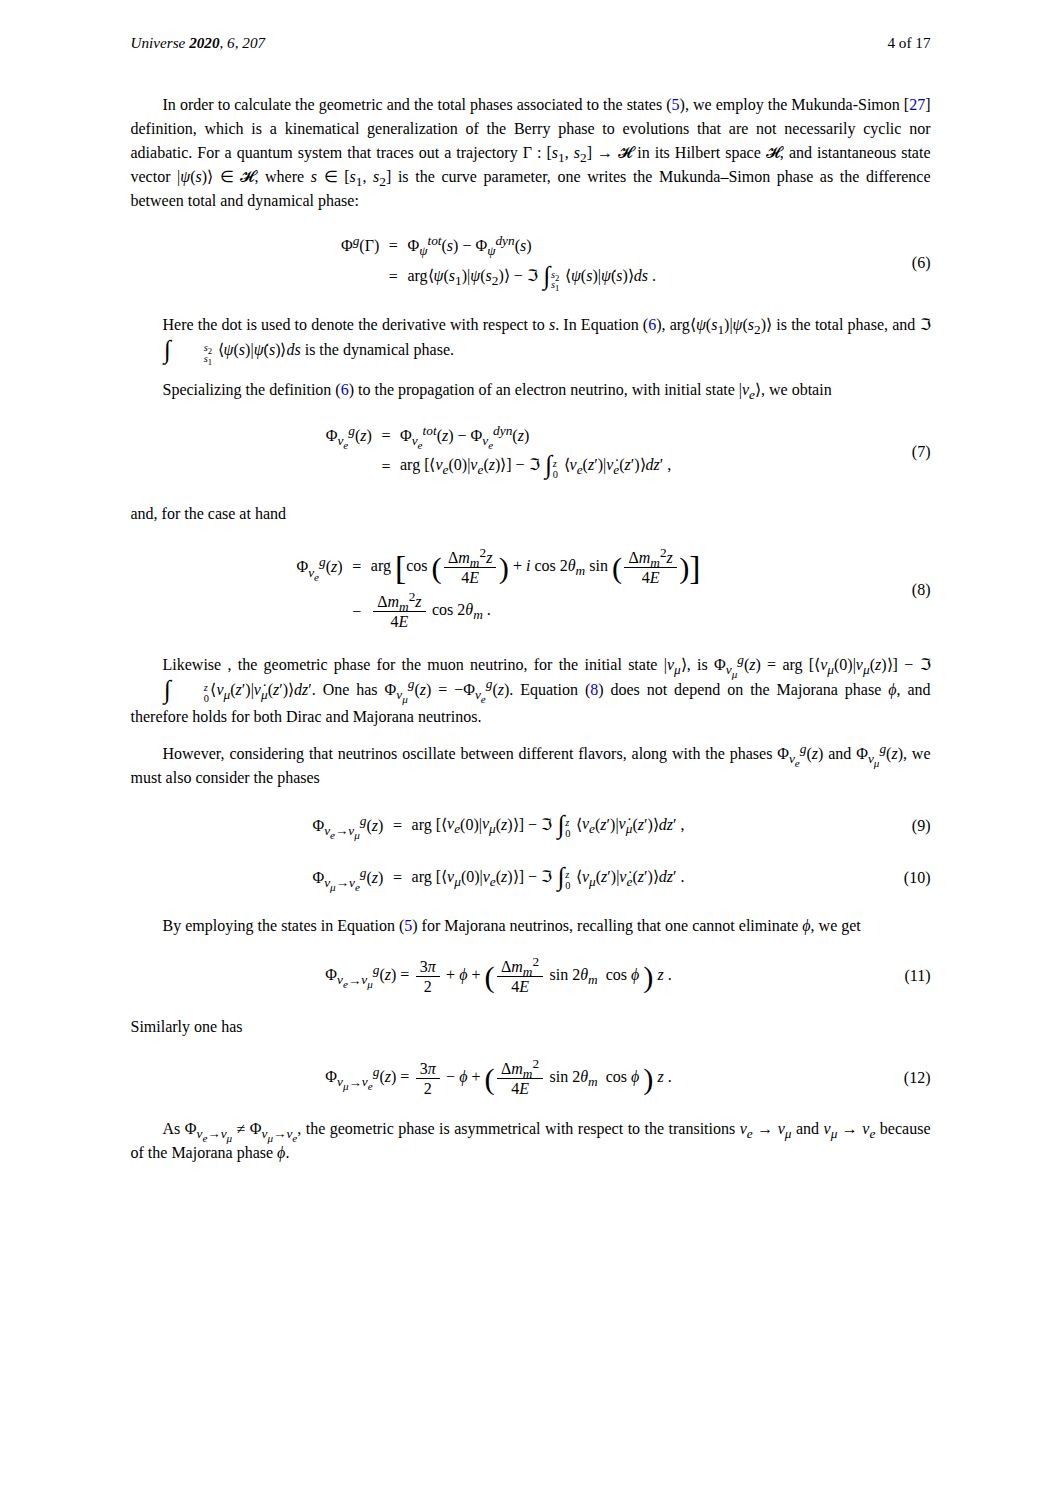Universe 2020, 6, 207 4 of 17
In order to calculate the geometric and the total phases associated to the states (5), we employ the Mukunda-Simon [27] definition, which is a kinematical generalization of the Berry phase to evolutions that are not necessarily cyclic nor adiabatic. For a quantum system that traces out a trajectory Γ : [s1, s2] → 𝓗 in its Hilbert space 𝓗, and istantaneous state vector |ψ(s)⟩ ∈ 𝓗, where s ∈ [s1, s2] is the curve parameter, one writes the Mukunda–Simon phase as the difference between total and dynamical phase:
| Φ g (Γ) | = | Φ ψ tot ( s ) − Φ ψ dyn ( s ) |
| | = | arg⟨ ψ ( s 1 )/ ψ ( s 2 )⟩ − ℑ ∫ s 2 s 1 ⟨ ψ ( s )/ ψ̇ ( s )⟩ ds . |
(6)
Here the dot is used to denote the derivative with respect to s. In Equation (6), arg⟨ψ(s1)|ψ(s2)⟩ is the total phase, and ℑ ∫s2 s1 ⟨ψ(s)|ψ̇(s)⟩ds is the dynamical phase.
Specializing the definition (6) to the propagation of an electron neutrino, with initial state |νe⟩, we obtain
| Φ ν e g ( z ) | = | Φ ν e tot ( z ) − Φ ν e dyn ( z ) |
| | = | arg [⟨ ν e (0)/ ν e ( z )⟩] − ℑ ∫ z 0 ⟨ ν e ( z ′)/ ν̇ e ( z ′)⟩ dz ′ , |
(7)
and, for the case at hand
| Φ ν e g ( z ) | = | arg [ cos ( Δ m m 2 z 4 E ) + i cos 2 θ m sin ( Δ m m 2 z 4 E ) ] |
| | − | Δ m m 2 z 4 E cos 2 θ m . |
(8)
Likewise , the geometric phase for the muon neutrino, for the initial state |νμ⟩, is Φνμg(z) = arg [⟨νμ(0)|νμ(z)⟩] − ℑ ∫z 0⟨νμ(z′)|ν̇μ(z′)⟩dz′. One has Φνμg(z) = −Φνeg(z). Equation (8) does not depend on the Majorana phase ϕ, and therefore holds for both Dirac and Majorana neutrinos.
However, considering that neutrinos oscillate between different flavors, along with the phases Φνeg(z) and Φνμg(z), we must also consider the phases
| Φ ν e → ν μ g ( z ) | = | arg [⟨ ν e (0)/ ν μ ( z )⟩] − ℑ ∫ z 0 ⟨ ν e ( z ′)/ ν̇ μ ( z ′)⟩ dz ′ , |
(9)
| Φ ν μ → ν e g ( z ) | = | arg [⟨ ν μ (0)/ ν e ( z )⟩] − ℑ ∫ z 0 ⟨ ν μ ( z ′)/ ν̇ e ( z ′)⟩ dz ′ . |
(10)
By employing the states in Equation (5) for Majorana neutrinos, recalling that one cannot eliminate ϕ, we get
Φνe→νμg(z) = 3π 2 + ϕ + (Δmm24E sin 2θm cos ϕ ) z .
(11)
Similarly one has
Φνμ→νeg(z) = 3π 2 − ϕ + (Δmm24E sin 2θm cos ϕ ) z .
(12)
As Φνe→νμ ≠ Φνμ→νe, the geometric phase is asymmetrical with respect to the transitions νe → νμ and νμ → νe because of the Majorana phase ϕ.